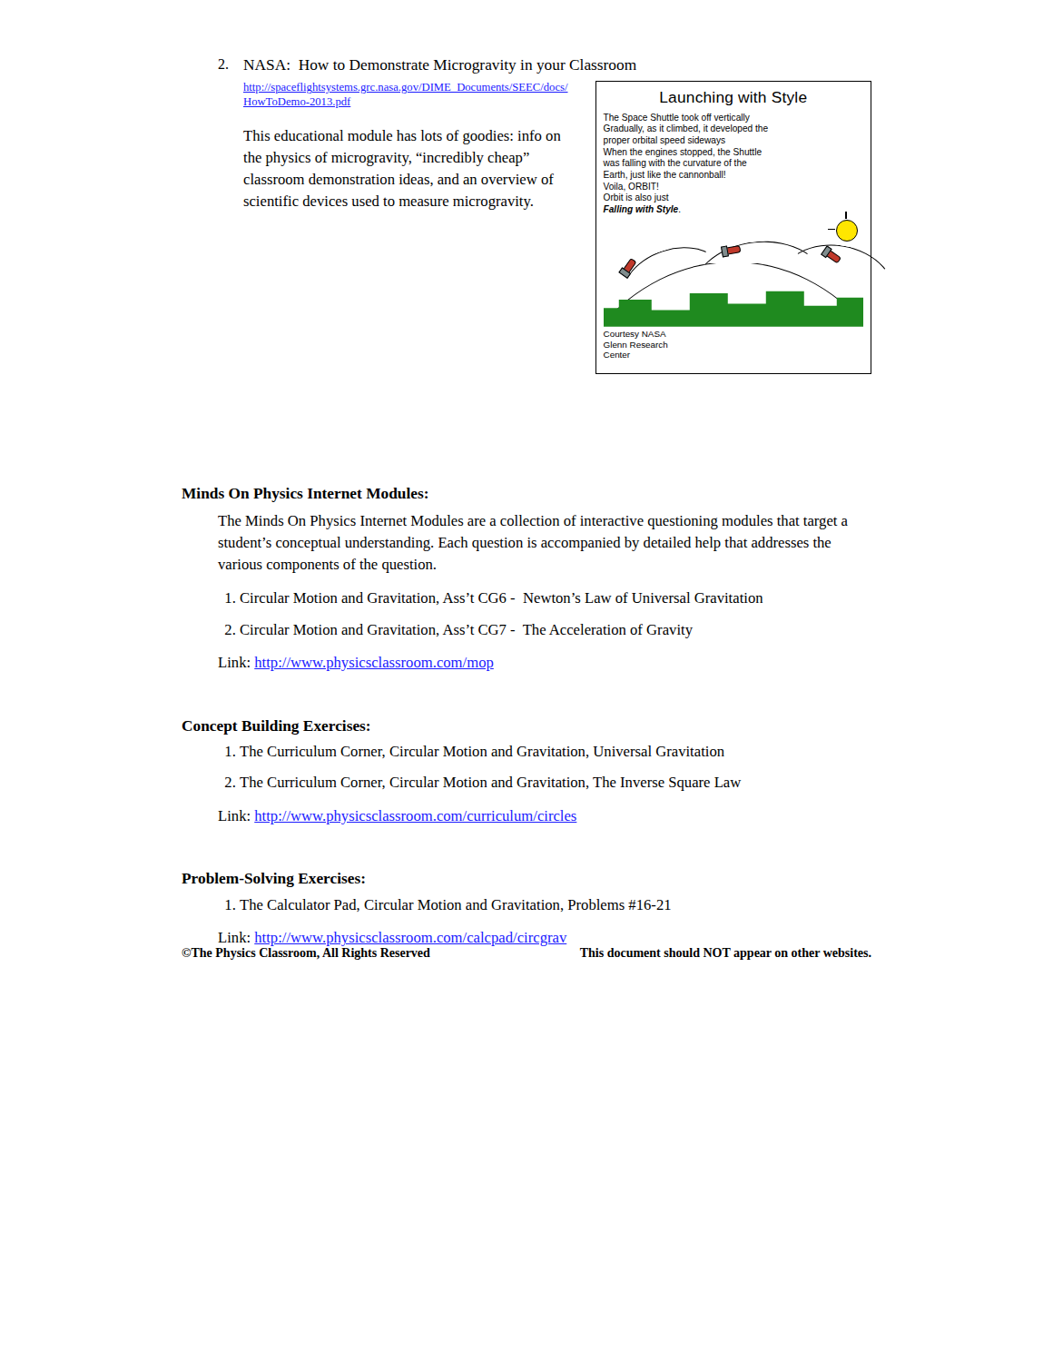2.
NASA: How to Demonstrate Microgravity in your Classroom
http://spaceflightsystems.grc.nasa.gov/DIME_Documents/SEEC/docs/HowToDemo-2013.pdf
This educational module has lots of goodies: info on the physics of microgravity, “incredibly cheap” classroom demonstration ideas, and an overview of scientific devices used to measure microgravity.
Launching with Style
The Space Shuttle took off vertically
Gradually, as it climbed, it developed the
proper orbital speed sideways
When the engines stopped, the Shuttle
was falling with the curvature of the
Earth, just like the cannonball!
Voila, ORBIT!
Orbit is also just
Falling with Style.
Courtesy NASA
Glenn Research
Center
Minds On Physics Internet Modules:
The Minds On Physics Internet Modules are a collection of interactive questioning modules that target a student’s conceptual understanding. Each question is accompanied by detailed help that addresses the various components of the question.
Circular Motion and Gravitation, Ass’t CG6 - Newton’s Law of Universal Gravitation
Circular Motion and Gravitation, Ass’t CG7 - The Acceleration of Gravity
Link: http://www.physicsclassroom.com/mop
Concept Building Exercises:
The Curriculum Corner, Circular Motion and Gravitation, Universal Gravitation
The Curriculum Corner, Circular Motion and Gravitation, The Inverse Square Law
Link: http://www.physicsclassroom.com/curriculum/circles
Problem-Solving Exercises:
The Calculator Pad, Circular Motion and Gravitation, Problems #16-21
Link: http://www.physicsclassroom.com/calcpad/circgrav
©The Physics Classroom, All Rights Reserved
This document should NOT appear on other websites.